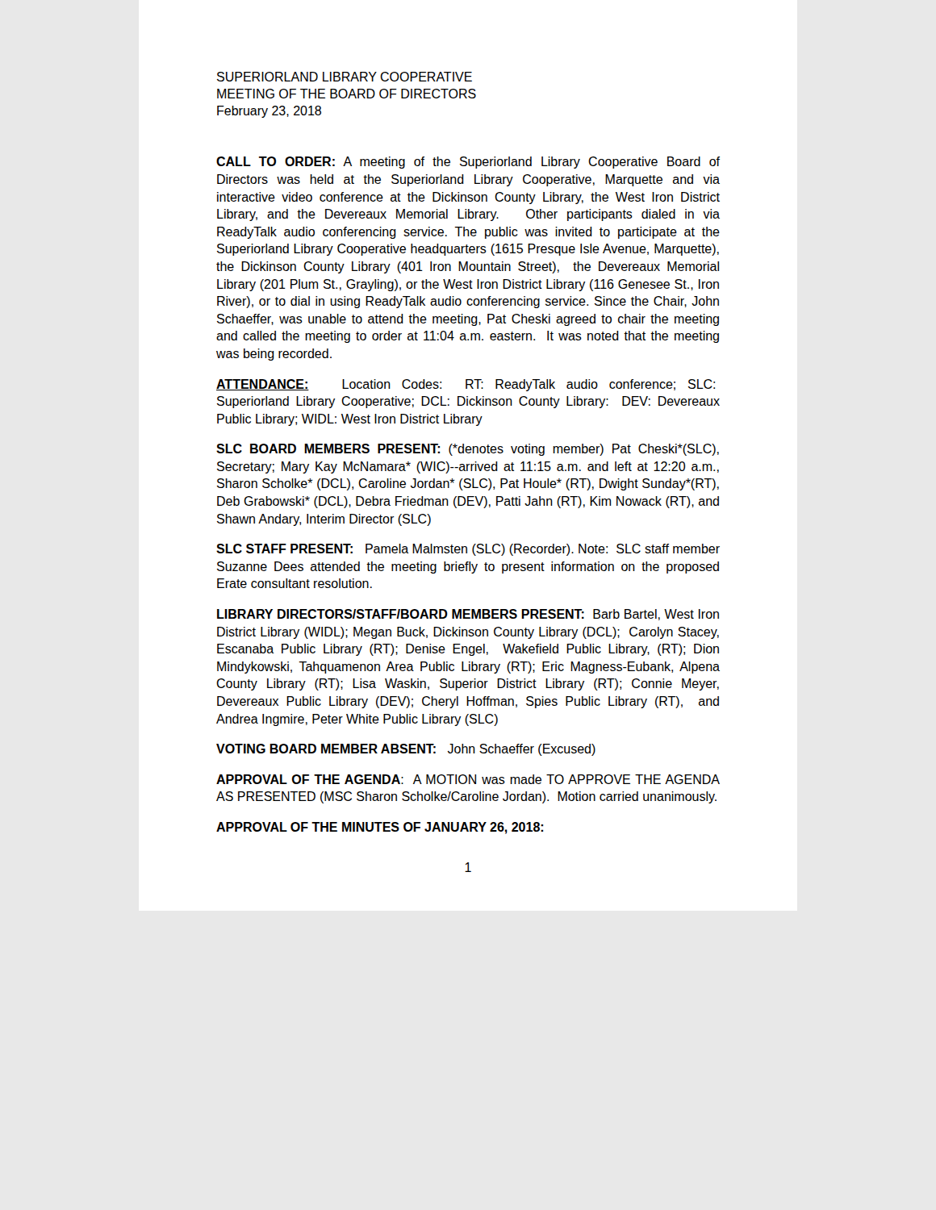SUPERIORLAND LIBRARY COOPERATIVE
MEETING OF THE BOARD OF DIRECTORS
February 23, 2018
CALL TO ORDER: A meeting of the Superiorland Library Cooperative Board of Directors was held at the Superiorland Library Cooperative, Marquette and via interactive video conference at the Dickinson County Library, the West Iron District Library, and the Devereaux Memorial Library. Other participants dialed in via ReadyTalk audio conferencing service. The public was invited to participate at the Superiorland Library Cooperative headquarters (1615 Presque Isle Avenue, Marquette), the Dickinson County Library (401 Iron Mountain Street), the Devereaux Memorial Library (201 Plum St., Grayling), or the West Iron District Library (116 Genesee St., Iron River), or to dial in using ReadyTalk audio conferencing service. Since the Chair, John Schaeffer, was unable to attend the meeting, Pat Cheski agreed to chair the meeting and called the meeting to order at 11:04 a.m. eastern. It was noted that the meeting was being recorded.
ATTENDANCE: Location Codes: RT: ReadyTalk audio conference; SLC: Superiorland Library Cooperative; DCL: Dickinson County Library: DEV: Devereaux Public Library; WIDL: West Iron District Library
SLC BOARD MEMBERS PRESENT: (*denotes voting member) Pat Cheski*(SLC), Secretary; Mary Kay McNamara* (WIC)--arrived at 11:15 a.m. and left at 12:20 a.m., Sharon Scholke* (DCL), Caroline Jordan* (SLC), Pat Houle* (RT), Dwight Sunday*(RT), Deb Grabowski* (DCL), Debra Friedman (DEV), Patti Jahn (RT), Kim Nowack (RT), and Shawn Andary, Interim Director (SLC)
SLC STAFF PRESENT: Pamela Malmsten (SLC) (Recorder). Note: SLC staff member Suzanne Dees attended the meeting briefly to present information on the proposed Erate consultant resolution.
LIBRARY DIRECTORS/STAFF/BOARD MEMBERS PRESENT: Barb Bartel, West Iron District Library (WIDL); Megan Buck, Dickinson County Library (DCL); Carolyn Stacey, Escanaba Public Library (RT); Denise Engel, Wakefield Public Library, (RT); Dion Mindykowski, Tahquamenon Area Public Library (RT); Eric Magness-Eubank, Alpena County Library (RT); Lisa Waskin, Superior District Library (RT); Connie Meyer, Devereaux Public Library (DEV); Cheryl Hoffman, Spies Public Library (RT), and Andrea Ingmire, Peter White Public Library (SLC)
VOTING BOARD MEMBER ABSENT: John Schaeffer (Excused)
APPROVAL OF THE AGENDA: A MOTION was made TO APPROVE THE AGENDA AS PRESENTED (MSC Sharon Scholke/Caroline Jordan). Motion carried unanimously.
APPROVAL OF THE MINUTES OF JANUARY 26, 2018:
1